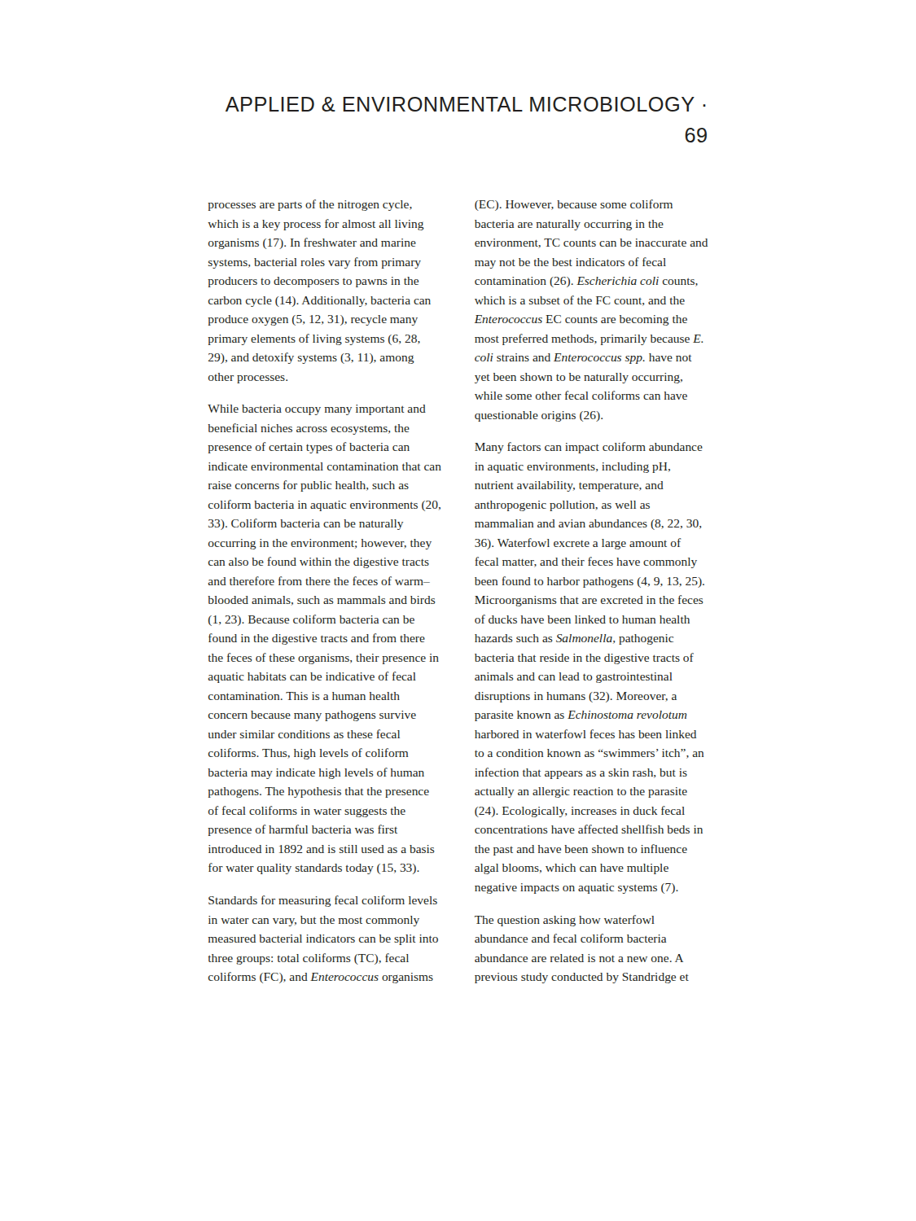Applied & Environmental Microbiology · 69
processes are parts of the nitrogen cycle, which is a key process for almost all living organisms (17). In freshwater and marine systems, bacterial roles vary from primary producers to decomposers to pawns in the carbon cycle (14). Additionally, bacteria can produce oxygen (5, 12, 31), recycle many primary elements of living systems (6, 28, 29), and detoxify systems (3, 11), among other processes.
While bacteria occupy many important and beneficial niches across ecosystems, the presence of certain types of bacteria can indicate environmental contamination that can raise concerns for public health, such as coliform bacteria in aquatic environments (20, 33). Coliform bacteria can be naturally occurring in the environment; however, they can also be found within the digestive tracts and therefore from there the feces of warm–blooded animals, such as mammals and birds (1, 23). Because coliform bacteria can be found in the digestive tracts and from there the feces of these organisms, their presence in aquatic habitats can be indicative of fecal contamination. This is a human health concern because many pathogens survive under similar conditions as these fecal coliforms. Thus, high levels of coliform bacteria may indicate high levels of human pathogens. The hypothesis that the presence of fecal coliforms in water suggests the presence of harmful bacteria was first introduced in 1892 and is still used as a basis for water quality standards today (15, 33).
Standards for measuring fecal coliform levels in water can vary, but the most commonly measured bacterial indicators can be split into three groups: total coliforms (TC), fecal coliforms (FC), and Enterococcus organisms (EC). However, because some coliform bacteria are naturally occurring in the environment, TC counts can be inaccurate and may not be the best indicators of fecal contamination (26). Escherichia coli counts, which is a subset of the FC count, and the Enterococcus EC counts are becoming the most preferred methods, primarily because E. coli strains and Enterococcus spp. have not yet been shown to be naturally occurring, while some other fecal coliforms can have questionable origins (26).
Many factors can impact coliform abundance in aquatic environments, including pH, nutrient availability, temperature, and anthropogenic pollution, as well as mammalian and avian abundances (8, 22, 30, 36). Waterfowl excrete a large amount of fecal matter, and their feces have commonly been found to harbor pathogens (4, 9, 13, 25). Microorganisms that are excreted in the feces of ducks have been linked to human health hazards such as Salmonella, pathogenic bacteria that reside in the digestive tracts of animals and can lead to gastrointestinal disruptions in humans (32). Moreover, a parasite known as Echinostoma revolotum harbored in waterfowl feces has been linked to a condition known as “swimmers’ itch”, an infection that appears as a skin rash, but is actually an allergic reaction to the parasite (24). Ecologically, increases in duck fecal concentrations have affected shellfish beds in the past and have been shown to influence algal blooms, which can have multiple negative impacts on aquatic systems (7).
The question asking how waterfowl abundance and fecal coliform bacteria abundance are related is not a new one. A previous study conducted by Standridge et